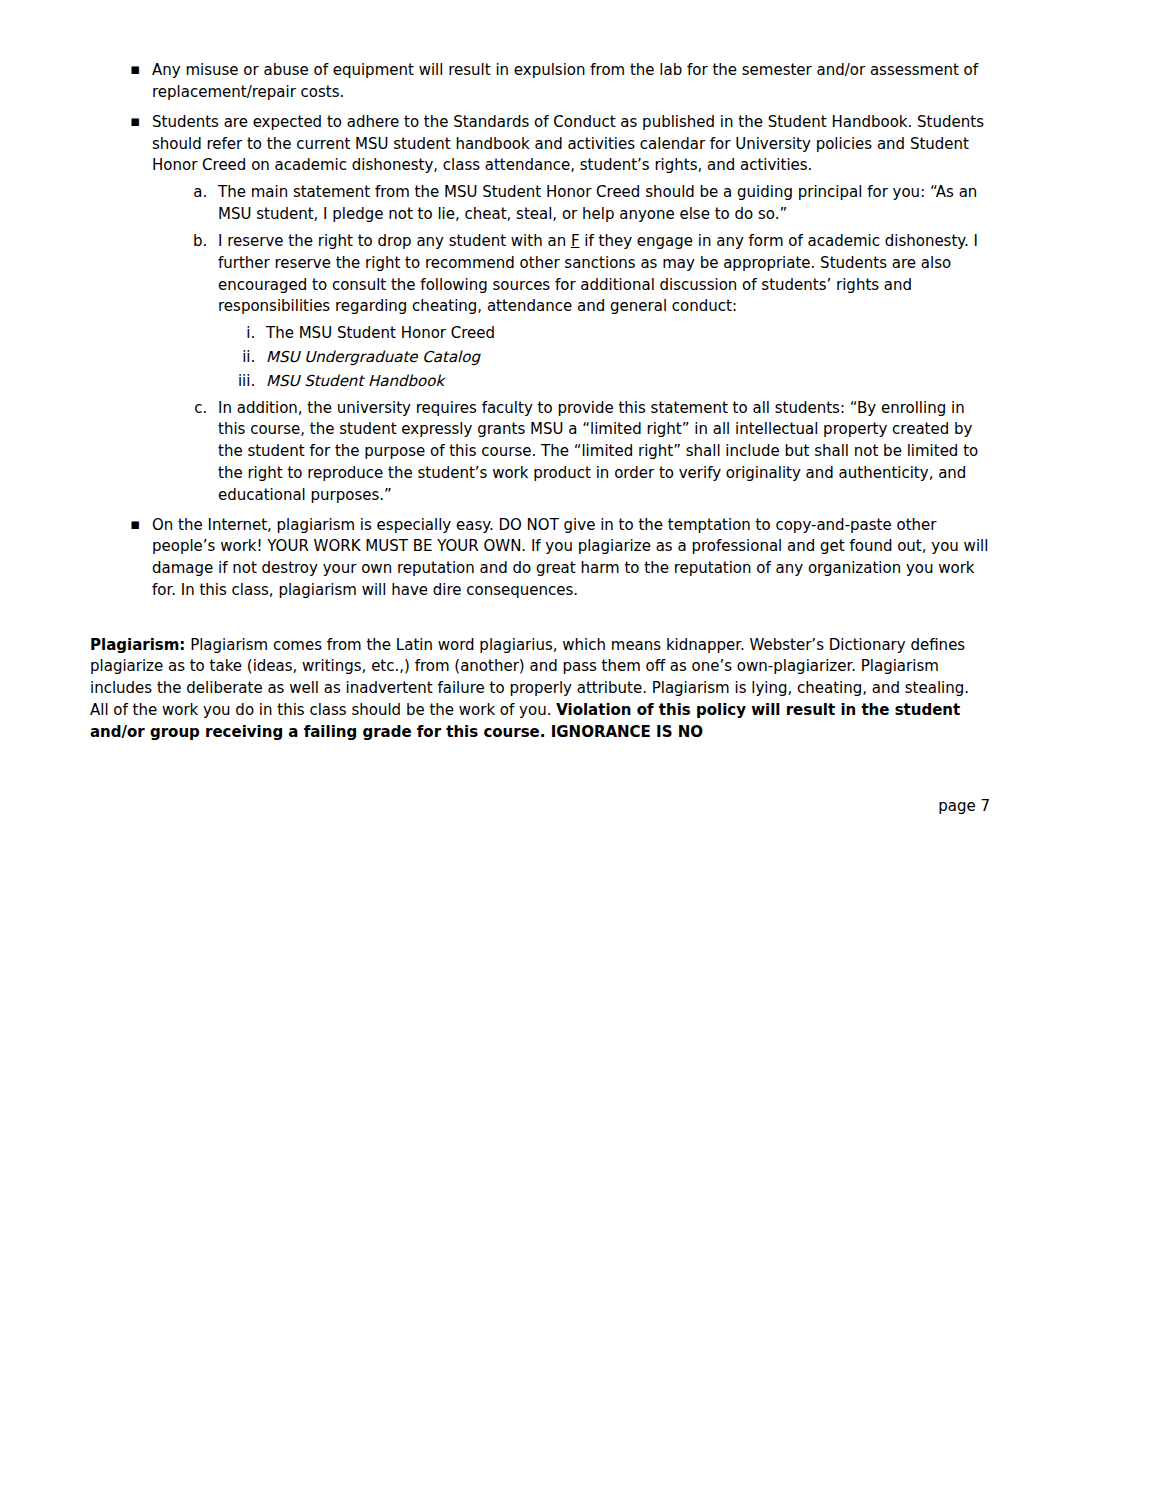Any misuse or abuse of equipment will result in expulsion from the lab for the semester and/or assessment of replacement/repair costs.
Students are expected to adhere to the Standards of Conduct as published in the Student Handbook. Students should refer to the current MSU student handbook and activities calendar for University policies and Student Honor Creed on academic dishonesty, class attendance, student’s rights, and activities.
The main statement from the MSU Student Honor Creed should be a guiding principal for you: “As an MSU student, I pledge not to lie, cheat, steal, or help anyone else to do so.”
I reserve the right to drop any student with an F if they engage in any form of academic dishonesty. I further reserve the right to recommend other sanctions as may be appropriate. Students are also encouraged to consult the following sources for additional discussion of students’ rights and responsibilities regarding cheating, attendance and general conduct:
The MSU Student Honor Creed
MSU Undergraduate Catalog
MSU Student Handbook
In addition, the university requires faculty to provide this statement to all students: “By enrolling in this course, the student expressly grants MSU a “limited right” in all intellectual property created by the student for the purpose of this course. The “limited right” shall include but shall not be limited to the right to reproduce the student’s work product in order to verify originality and authenticity, and educational purposes.”
On the Internet, plagiarism is especially easy. DO NOT give in to the temptation to copy-and-paste other people’s work! YOUR WORK MUST BE YOUR OWN. If you plagiarize as a professional and get found out, you will damage if not destroy your own reputation and do great harm to the reputation of any organization you work for. In this class, plagiarism will have dire consequences.
Plagiarism: Plagiarism comes from the Latin word plagiarius, which means kidnapper. Webster’s Dictionary defines plagiarize as to take (ideas, writings, etc.,) from (another) and pass them off as one’s own-plagiarizer. Plagiarism includes the deliberate as well as inadvertent failure to properly attribute. Plagiarism is lying, cheating, and stealing. All of the work you do in this class should be the work of you. Violation of this policy will result in the student and/or group receiving a failing grade for this course. IGNORANCE IS NO
page 7